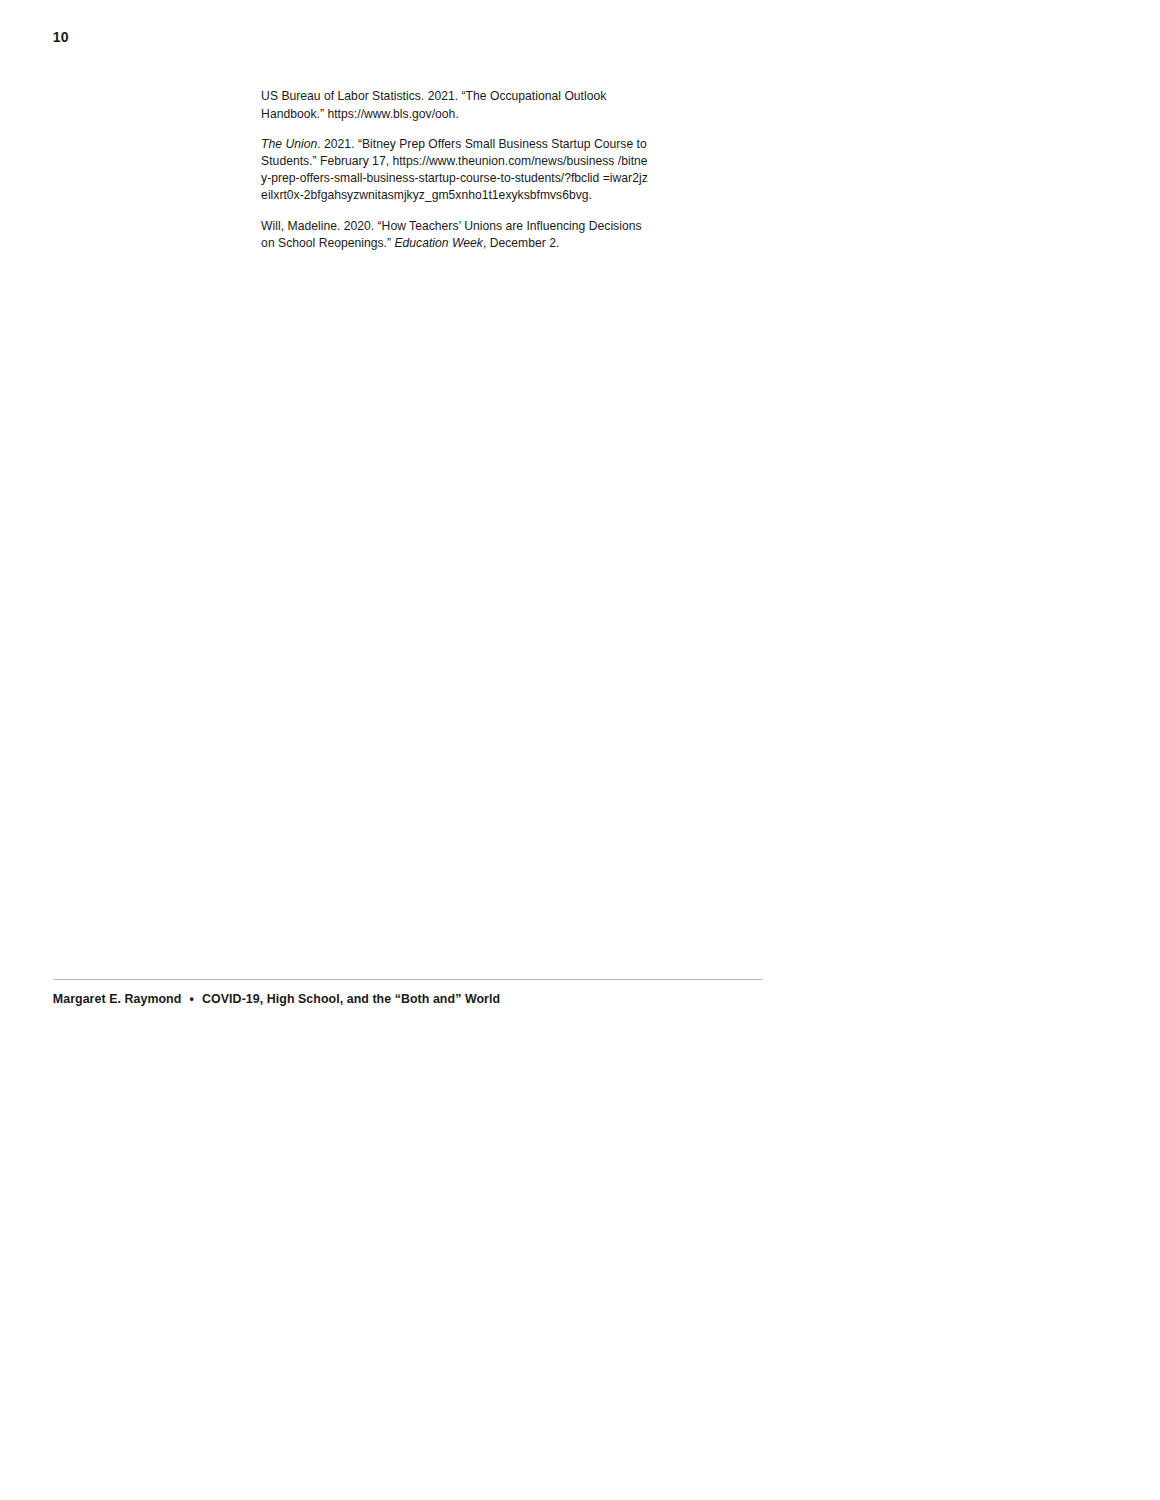10
US Bureau of Labor Statistics. 2021. “The Occupational Outlook Handbook.” https://www.bls.gov/ooh.
The Union. 2021. “Bitney Prep Offers Small Business Startup Course to Students.” February 17, https://www.theunion.com/news/business /bitney-prep-offers-small-business-startup-course-to-students/?fbclid =iwar2jzeilxrt0x-2bfgahsyzwnitasmjkyz_gm5xnho1t1exyksbfmvs6bvg.
Will, Madeline. 2020. “How Teachers’ Unions are Influencing Decisions on School Reopenings.” Education Week, December 2.
Margaret E. Raymond•COVID-19, High School, and the “Both and” World